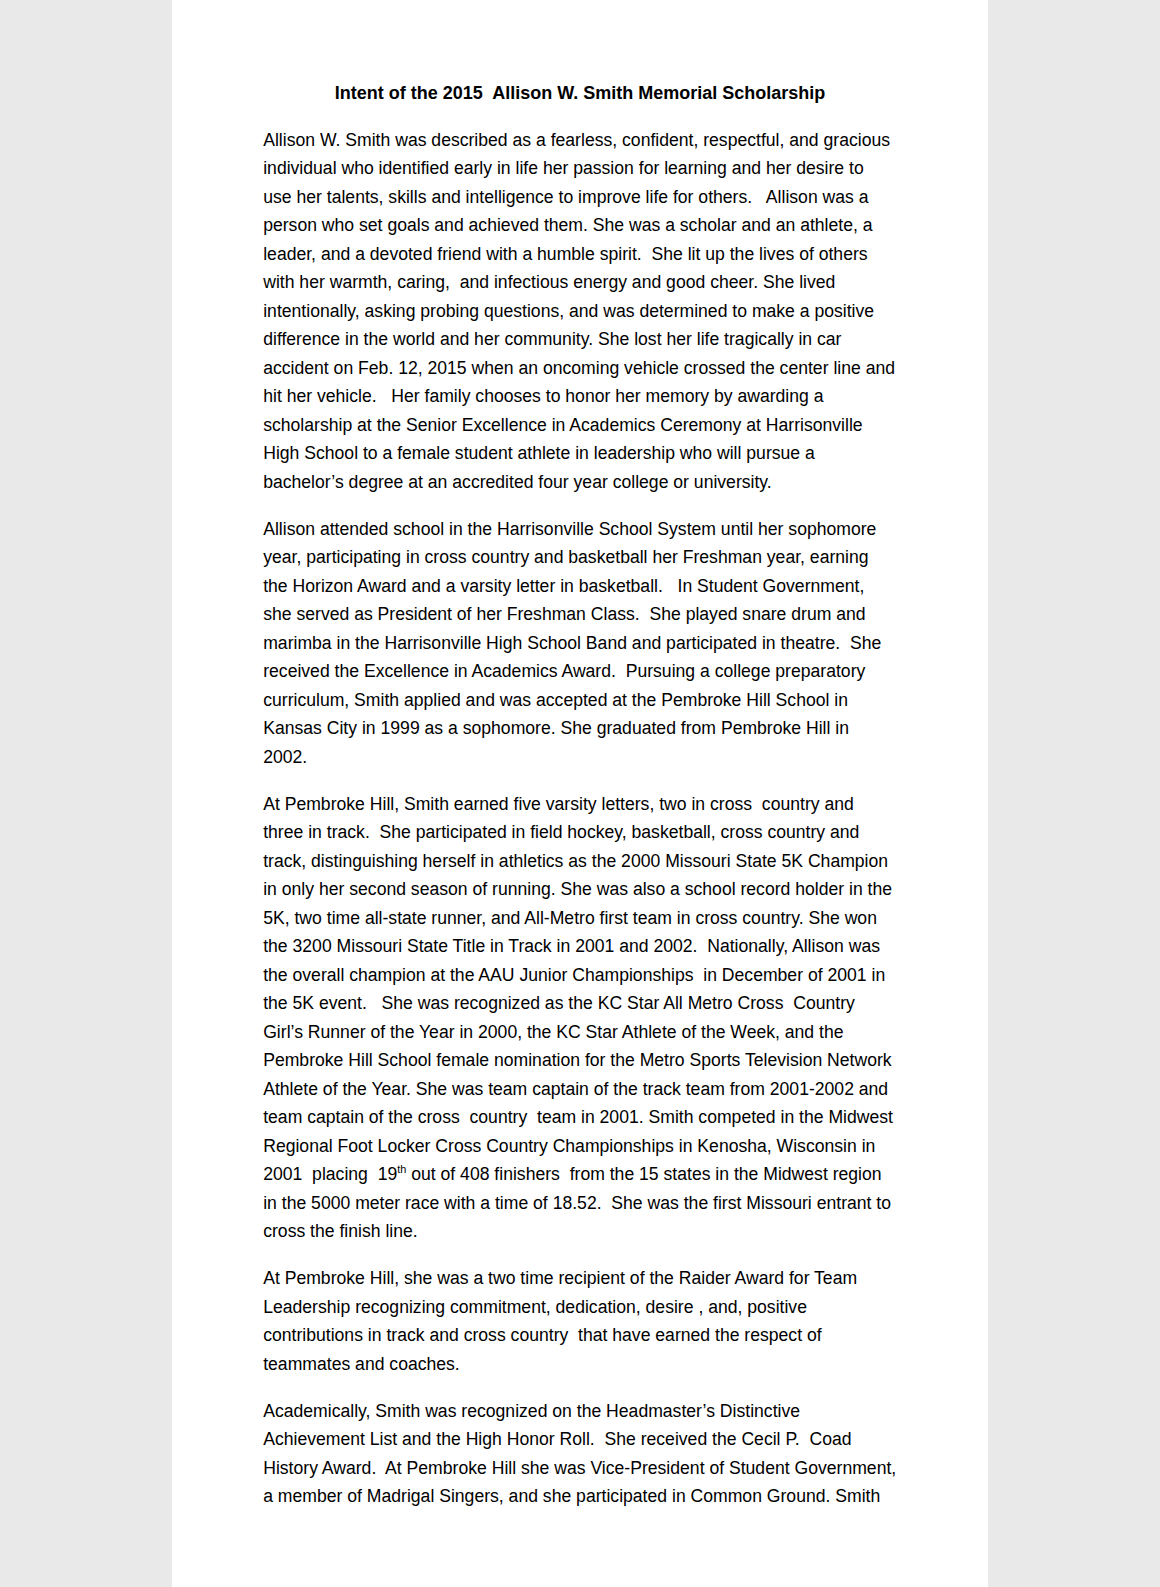Intent of the 2015 Allison W. Smith Memorial Scholarship
Allison W. Smith was described as a fearless, confident, respectful, and gracious individual who identified early in life her passion for learning and her desire to use her talents, skills and intelligence to improve life for others. Allison was a person who set goals and achieved them. She was a scholar and an athlete, a leader, and a devoted friend with a humble spirit. She lit up the lives of others with her warmth, caring, and infectious energy and good cheer. She lived intentionally, asking probing questions, and was determined to make a positive difference in the world and her community. She lost her life tragically in car accident on Feb. 12, 2015 when an oncoming vehicle crossed the center line and hit her vehicle. Her family chooses to honor her memory by awarding a scholarship at the Senior Excellence in Academics Ceremony at Harrisonville High School to a female student athlete in leadership who will pursue a bachelor’s degree at an accredited four year college or university.
Allison attended school in the Harrisonville School System until her sophomore year, participating in cross country and basketball her Freshman year, earning the Horizon Award and a varsity letter in basketball. In Student Government, she served as President of her Freshman Class. She played snare drum and marimba in the Harrisonville High School Band and participated in theatre. She received the Excellence in Academics Award. Pursuing a college preparatory curriculum, Smith applied and was accepted at the Pembroke Hill School in Kansas City in 1999 as a sophomore. She graduated from Pembroke Hill in 2002.
At Pembroke Hill, Smith earned five varsity letters, two in cross country and three in track. She participated in field hockey, basketball, cross country and track, distinguishing herself in athletics as the 2000 Missouri State 5K Champion in only her second season of running. She was also a school record holder in the 5K, two time all-state runner, and All-Metro first team in cross country. She won the 3200 Missouri State Title in Track in 2001 and 2002. Nationally, Allison was the overall champion at the AAU Junior Championships in December of 2001 in the 5K event. She was recognized as the KC Star All Metro Cross Country Girl’s Runner of the Year in 2000, the KC Star Athlete of the Week, and the Pembroke Hill School female nomination for the Metro Sports Television Network Athlete of the Year. She was team captain of the track team from 2001-2002 and team captain of the cross country team in 2001. Smith competed in the Midwest Regional Foot Locker Cross Country Championships in Kenosha, Wisconsin in 2001 placing 19th out of 408 finishers from the 15 states in the Midwest region in the 5000 meter race with a time of 18.52. She was the first Missouri entrant to cross the finish line.
At Pembroke Hill, she was a two time recipient of the Raider Award for Team Leadership recognizing commitment, dedication, desire , and, positive contributions in track and cross country that have earned the respect of teammates and coaches.
Academically, Smith was recognized on the Headmaster’s Distinctive Achievement List and the High Honor Roll. She received the Cecil P. Coad History Award. At Pembroke Hill she was Vice-President of Student Government, a member of Madrigal Singers, and she participated in Common Ground. Smith